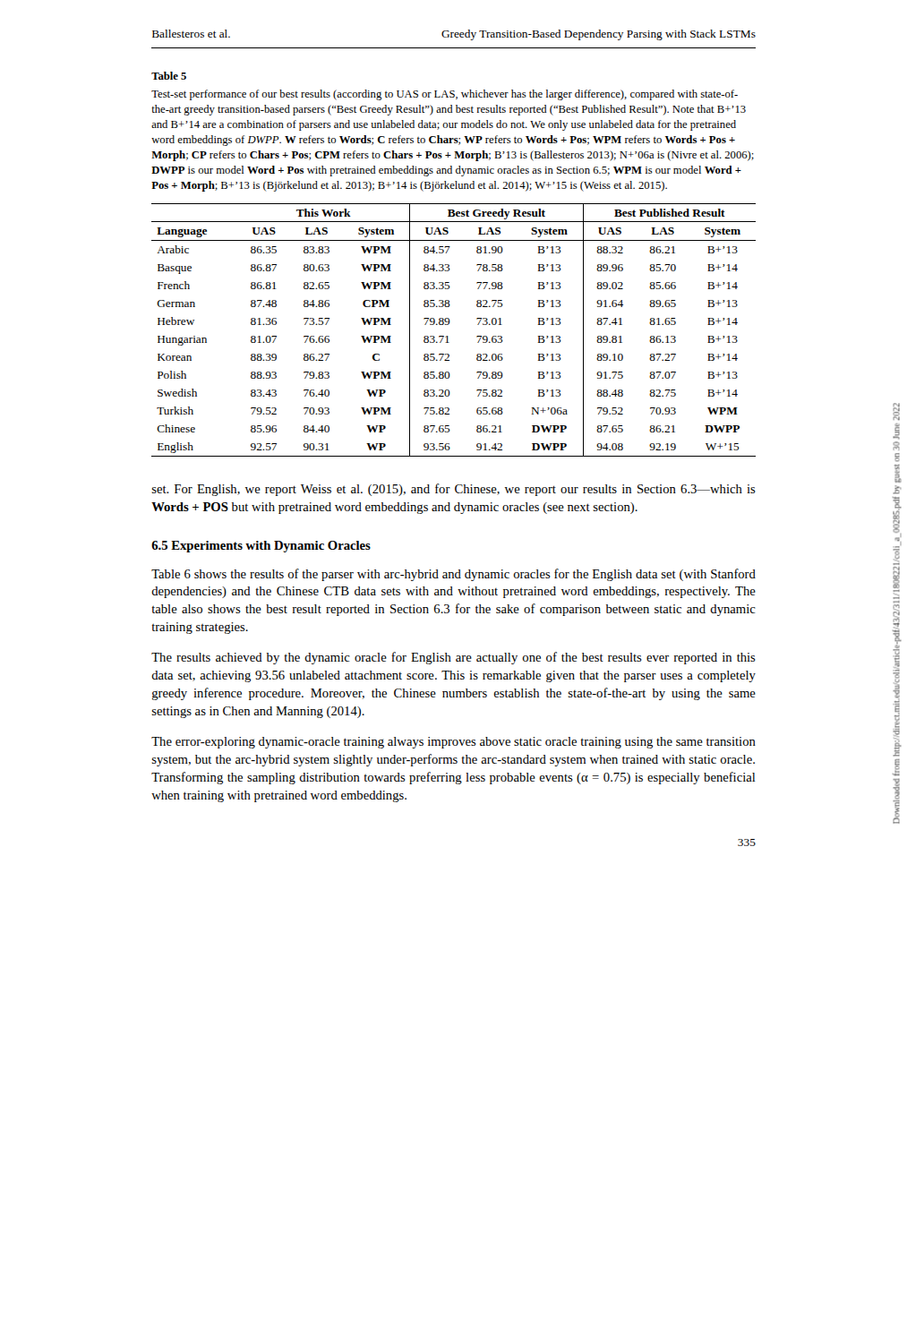Downloaded from http://direct.mit.edu/coli/article-pdf/43/2/311/1808221/coli_a_00285.pdf by guest on 30 June 2022
Ballesteros et al.
Greedy Transition-Based Dependency Parsing with Stack LSTMs
Table 5 Test-set performance of our best results (according to UAS or LAS, whichever has the larger difference), compared with state-of-the-art greedy transition-based parsers (“Best Greedy Result”) and best results reported (“Best Published Result”). Note that B+’13 and B+’14 are a combination of parsers and use unlabeled data; our models do not. We only use unlabeled data for the pretrained word embeddings of DWPP. W refers to Words; C refers to Chars; WP refers to Words + Pos; WPM refers to Words + Pos + Morph; CP refers to Chars + Pos; CPM refers to Chars + Pos + Morph; B’13 is (Ballesteros 2013); N+’06a is (Nivre et al. 2006); DWPP is our model Word + Pos with pretrained embeddings and dynamic oracles as in Section 6.5; WPM is our model Word + Pos + Morph; B+’13 is (Björkelund et al. 2013); B+’14 is (Björkelund et al. 2014); W+’15 is (Weiss et al. 2015).
| | This Work | Best Greedy Result | Best Published Result |
| --- | --- | --- | --- |
| Language | UAS | LAS | System | UAS | LAS | System | UAS | LAS | System |
| Arabic | 86.35 | 83.83 | WPM | 84.57 | 81.90 | B’13 | 88.32 | 86.21 | B+’13 |
| Basque | 86.87 | 80.63 | WPM | 84.33 | 78.58 | B’13 | 89.96 | 85.70 | B+’14 |
| French | 86.81 | 82.65 | WPM | 83.35 | 77.98 | B’13 | 89.02 | 85.66 | B+’14 |
| German | 87.48 | 84.86 | CPM | 85.38 | 82.75 | B’13 | 91.64 | 89.65 | B+’13 |
| Hebrew | 81.36 | 73.57 | WPM | 79.89 | 73.01 | B’13 | 87.41 | 81.65 | B+’14 |
| Hungarian | 81.07 | 76.66 | WPM | 83.71 | 79.63 | B’13 | 89.81 | 86.13 | B+’13 |
| Korean | 88.39 | 86.27 | C | 85.72 | 82.06 | B’13 | 89.10 | 87.27 | B+’14 |
| Polish | 88.93 | 79.83 | WPM | 85.80 | 79.89 | B’13 | 91.75 | 87.07 | B+’13 |
| Swedish | 83.43 | 76.40 | WP | 83.20 | 75.82 | B’13 | 88.48 | 82.75 | B+’14 |
| Turkish | 79.52 | 70.93 | WPM | 75.82 | 65.68 | N+’06a | 79.52 | 70.93 | WPM |
| Chinese | 85.96 | 84.40 | WP | 87.65 | 86.21 | DWPP | 87.65 | 86.21 | DWPP |
| English | 92.57 | 90.31 | WP | 93.56 | 91.42 | DWPP | 94.08 | 92.19 | W+’15 |
set. For English, we report Weiss et al. (2015), and for Chinese, we report our results in Section 6.3—which is Words + POS but with pretrained word embeddings and dynamic oracles (see next section).
6.5 Experiments with Dynamic Oracles
Table 6 shows the results of the parser with arc-hybrid and dynamic oracles for the English data set (with Stanford dependencies) and the Chinese CTB data sets with and without pretrained word embeddings, respectively. The table also shows the best result reported in Section 6.3 for the sake of comparison between static and dynamic training strategies.
The results achieved by the dynamic oracle for English are actually one of the best results ever reported in this data set, achieving 93.56 unlabeled attachment score. This is remarkable given that the parser uses a completely greedy inference procedure. Moreover, the Chinese numbers establish the state-of-the-art by using the same settings as in Chen and Manning (2014).
The error-exploring dynamic-oracle training always improves above static oracle training using the same transition system, but the arc-hybrid system slightly under-performs the arc-standard system when trained with static oracle. Transforming the sampling distribution towards preferring less probable events (α = 0.75) is especially beneficial when training with pretrained word embeddings.
335